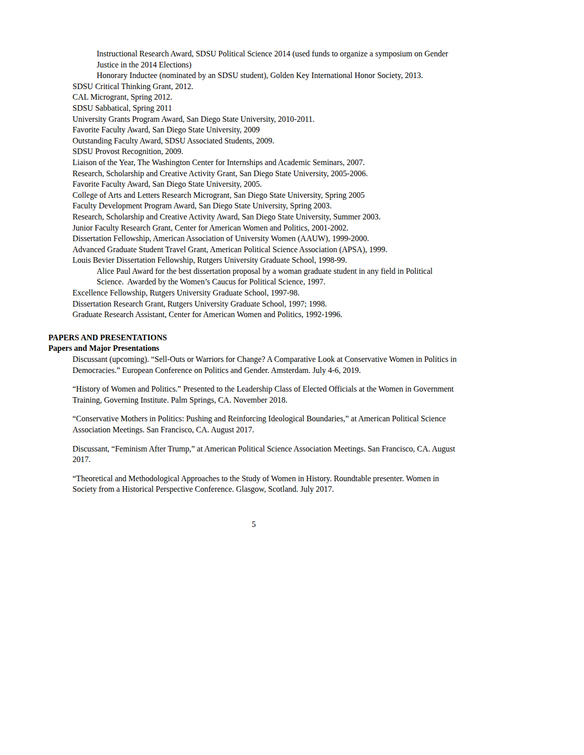Instructional Research Award, SDSU Political Science 2014 (used funds to organize a symposium on Gender Justice in the 2014 Elections)
Honorary Inductee (nominated by an SDSU student), Golden Key International Honor Society, 2013.
SDSU Critical Thinking Grant, 2012.
CAL Microgrant, Spring 2012.
SDSU Sabbatical, Spring 2011
University Grants Program Award, San Diego State University, 2010-2011.
Favorite Faculty Award, San Diego State University, 2009
Outstanding Faculty Award, SDSU Associated Students, 2009.
SDSU Provost Recognition, 2009.
Liaison of the Year, The Washington Center for Internships and Academic Seminars, 2007.
Research, Scholarship and Creative Activity Grant, San Diego State University, 2005-2006.
Favorite Faculty Award, San Diego State University, 2005.
College of Arts and Letters Research Microgrant, San Diego State University, Spring 2005
Faculty Development Program Award, San Diego State University, Spring 2003.
Research, Scholarship and Creative Activity Award, San Diego State University, Summer 2003.
Junior Faculty Research Grant, Center for American Women and Politics, 2001-2002.
Dissertation Fellowship, American Association of University Women (AAUW), 1999-2000.
Advanced Graduate Student Travel Grant, American Political Science Association (APSA), 1999.
Louis Bevier Dissertation Fellowship, Rutgers University Graduate School, 1998-99.
Alice Paul Award for the best dissertation proposal by a woman graduate student in any field in Political Science. Awarded by the Women’s Caucus for Political Science, 1997.
Excellence Fellowship, Rutgers University Graduate School, 1997-98.
Dissertation Research Grant, Rutgers University Graduate School, 1997; 1998.
Graduate Research Assistant, Center for American Women and Politics, 1992-1996.
Papers and Presentations
Papers and Major Presentations
Discussant (upcoming). “Sell-Outs or Warriors for Change? A Comparative Look at Conservative Women in Politics in Democracies.” European Conference on Politics and Gender. Amsterdam. July 4-6, 2019.
“History of Women and Politics.” Presented to the Leadership Class of Elected Officials at the Women in Government Training, Governing Institute. Palm Springs, CA. November 2018.
“Conservative Mothers in Politics: Pushing and Reinforcing Ideological Boundaries,” at American Political Science Association Meetings. San Francisco, CA. August 2017.
Discussant, “Feminism After Trump,” at American Political Science Association Meetings. San Francisco, CA. August 2017.
“Theoretical and Methodological Approaches to the Study of Women in History. Roundtable presenter. Women in Society from a Historical Perspective Conference. Glasgow, Scotland. July 2017.
5